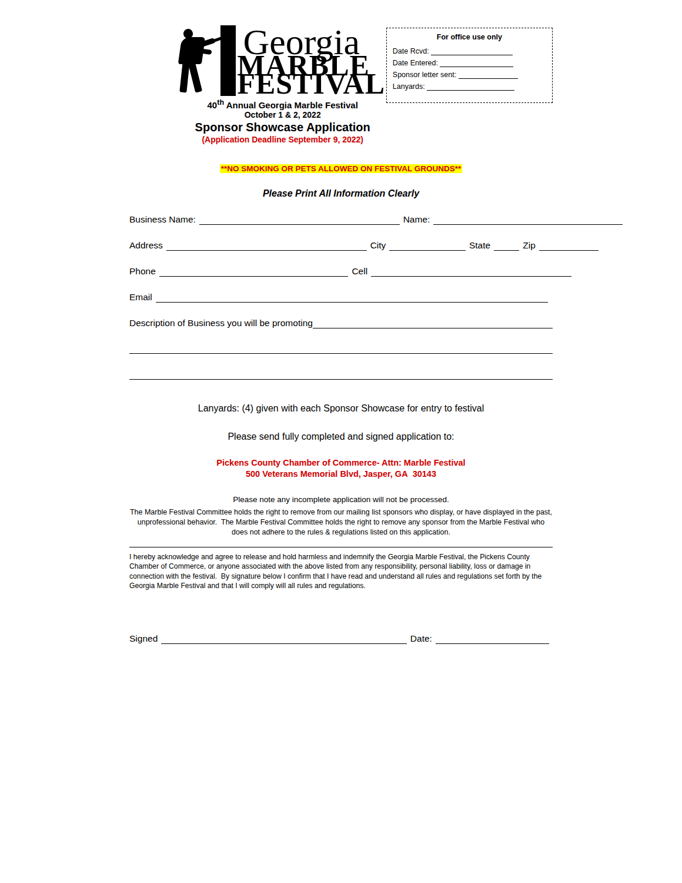Georgia
MARBLE
FESTIVAL
40th Annual Georgia Marble Festival
October 1 & 2, 2022
Sponsor Showcase Application
(Application Deadline September 9, 2022)
For office use only
Date Rcvd:
Date Entered:
Sponsor letter sent:
Lanyards:
**NO SMOKING OR PETS ALLOWED ON FESTIVAL GROUNDS**
Please Print All Information Clearly
Business Name: Name:
Address City State Zip
Phone Cell
Email
Description of Business you will be promoting
Lanyards: (4) given with each Sponsor Showcase for entry to festival
Please send fully completed and signed application to:
Pickens County Chamber of Commerce- Attn: Marble Festival
500 Veterans Memorial Blvd, Jasper, GA 30143
Please note any incomplete application will not be processed.
The Marble Festival Committee holds the right to remove from our mailing list sponsors who display, or have displayed in the past, unprofessional behavior. The Marble Festival Committee holds the right to remove any sponsor from the Marble Festival who does not adhere to the rules & regulations listed on this application.
I hereby acknowledge and agree to release and hold harmless and indemnify the Georgia Marble Festival, the Pickens County Chamber of Commerce, or anyone associated with the above listed from any responsibility, personal liability, loss or damage in connection with the festival. By signature below I confirm that I have read and understand all rules and regulations set forth by the Georgia Marble Festival and that I will comply will all rules and regulations.
Signed Date: